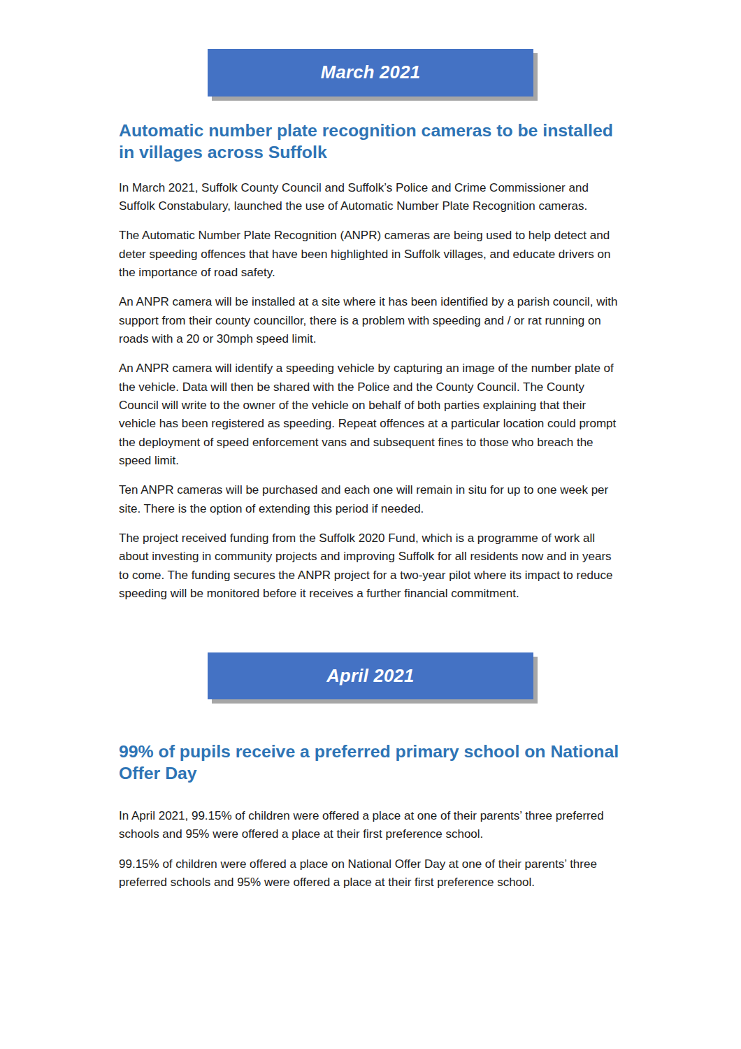March 2021
Automatic number plate recognition cameras to be installed in villages across Suffolk
In March 2021, Suffolk County Council and Suffolk’s Police and Crime Commissioner and Suffolk Constabulary, launched the use of Automatic Number Plate Recognition cameras.
The Automatic Number Plate Recognition (ANPR) cameras are being used to help detect and deter speeding offences that have been highlighted in Suffolk villages, and educate drivers on the importance of road safety.
An ANPR camera will be installed at a site where it has been identified by a parish council, with support from their county councillor, there is a problem with speeding and / or rat running on roads with a 20 or 30mph speed limit.
An ANPR camera will identify a speeding vehicle by capturing an image of the number plate of the vehicle. Data will then be shared with the Police and the County Council. The County Council will write to the owner of the vehicle on behalf of both parties explaining that their vehicle has been registered as speeding. Repeat offences at a particular location could prompt the deployment of speed enforcement vans and subsequent fines to those who breach the speed limit.
Ten ANPR cameras will be purchased and each one will remain in situ for up to one week per site. There is the option of extending this period if needed.
The project received funding from the Suffolk 2020 Fund, which is a programme of work all about investing in community projects and improving Suffolk for all residents now and in years to come. The funding secures the ANPR project for a two-year pilot where its impact to reduce speeding will be monitored before it receives a further financial commitment.
April 2021
99% of pupils receive a preferred primary school on National Offer Day
In April 2021, 99.15% of children were offered a place at one of their parents’ three preferred schools and 95% were offered a place at their first preference school.
99.15% of children were offered a place on National Offer Day at one of their parents’ three preferred schools and 95% were offered a place at their first preference school.